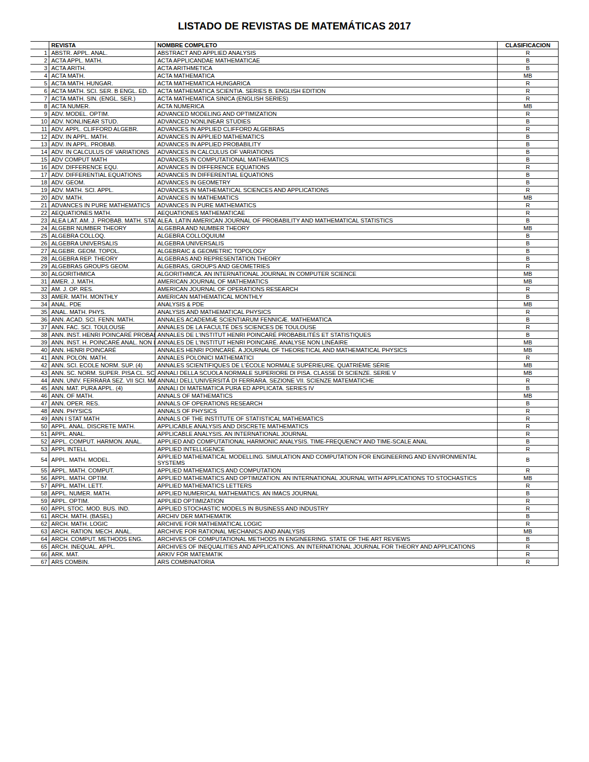LISTADO DE REVISTAS DE MATEMÁTICAS 2017
| | REVISTA | NOMBRE COMPLETO | CLASIFICACION |
| --- | --- | --- | --- |
| 1 | ABSTR. APPL. ANAL. | ABSTRACT AND APPLIED ANALYSIS | R |
| 2 | ACTA APPL. MATH. | ACTA APPLICANDAE MATHEMATICAE | B |
| 3 | ACTA ARITH. | ACTA ARITHMETICA | B |
| 4 | ACTA MATH. | ACTA MATHEMATICA | MB |
| 5 | ACTA MATH. HUNGAR. | ACTA MATHEMATICA HUNGARICA | R |
| 6 | ACTA MATH. SCI. SER. B ENGL. ED. | ACTA MATHEMATICA SCIENTIA. SERIES B. ENGLISH EDITION | R |
| 7 | ACTA MATH. SIN. (ENGL. SER.) | ACTA MATHEMATICA SINICA (ENGLISH SERIES) | R |
| 8 | ACTA NUMER. | ACTA NUMERICA | MB |
| 9 | ADV. MODEL. OPTIM. | ADVANCED MODELING AND OPTIMIZATION | R |
| 10 | ADV. NONLINEAR STUD. | ADVANCED NONLINEAR STUDIES | B |
| 11 | ADV. APPL. CLIFFORD ALGEBR. | ADVANCES IN APPLIED CLIFFORD ALGEBRAS | R |
| 12 | ADV. IN APPL. MATH. | ADVANCES IN APPLIED MATHEMATICS | B |
| 13 | ADV. IN APPL. PROBAB. | ADVANCES IN APPLIED PROBABILITY | B |
| 14 | ADV. IN CALCULUS OF VARIATIONS | ADVANCES IN CALCULUS OF VARIATIONS | B |
| 15 | ADV COMPUT MATH | ADVANCES IN COMPUTATIONAL MATHEMATICS | B |
| 16 | ADV. DIFFERENCE EQU. | ADVANCES IN DIFFERENCE EQUATIONS | R |
| 17 | ADV. DIFFERENTIAL EQUATIONS | ADVANCES IN DIFFERENTIAL EQUATIONS | B |
| 18 | ADV. GEOM. | ADVANCES IN GEOMETRY | B |
| 19 | ADV. MATH. SCI. APPL. | ADVANCES IN MATHEMATICAL SCIENCES AND APPLICATIONS | R |
| 20 | ADV. MATH. | ADVANCES IN MATHEMATICS | MB |
| 21 | ADVANCES IN PURE MATHEMATICS | ADVANCES IN PURE MATHEMATICS | R |
| 22 | AEQUATIONES MATH. | AEQUATIONES MATHEMATICAE | R |
| 23 | ALEA LAT. AM. J. PROBAB. MATH. STAT. | ALEA. LATIN AMERICAN JOURNAL OF PROBABILITY AND MATHEMATICAL STATISTICS | B |
| 24 | ALGEBR NUMBER THEORY | ALGEBRA AND NUMBER THEORY | MB |
| 25 | ALGEBRA COLLOQ. | ALGEBRA COLLOQUIUM | B |
| 26 | ALGEBRA UNIVERSALIS | ALGEBRA UNIVERSALIS | B |
| 27 | ALGEBR. GEOM. TOPOL. | ALGEBRAIC & GEOMETRIC TOPOLOGY | B |
| 28 | ALGEBRA REP. THEORY | ALGEBRAS AND REPRESENTATION THEORY | B |
| 29 | ALGEBRAS GROUPS GEOM. | ALGEBRAS, GROUPS AND GEOMETRIES | R |
| 30 | ALGORITHMICA | ALGORITHMICA. AN INTERNATIONAL JOURNAL IN COMPUTER SCIENCE | MB |
| 31 | AMER. J. MATH. | AMERICAN JOURNAL OF MATHEMATICS | MB |
| 32 | AM. J. OP. RES. | AMERICAN JOURNAL OF OPERATIONS RESEARCH | R |
| 33 | AMER. MATH. MONTHLY | AMERICAN MATHEMATICAL MONTHLY | B |
| 34 | ANAL. PDE | ANALYSIS & PDE | MB |
| 35 | ANAL. MATH. PHYS. | ANALYSIS AND MATHEMATICAL PHYSICS | R |
| 36 | ANN. ACAD. SCI. FENN. MATH. | ANNALES ACADEMIÆ SCIENTIARUM FENNICÆ. MATHEMATICA | B |
| 37 | ANN. FAC. SCI. TOULOUSE | ANNALES DE LA FACULTÉ DES SCIENCES DE TOULOUSE | R |
| 38 | ANN. INST. HENRI POINCARÉ PROBAB. STAT. | ANNALES DE L'INSTITUT HENRI POINCARÉ PROBABILITÉS ET STATISTIQUES | B |
| 39 | ANN. INST. H. POINCARÉ ANAL. NON LINÉAIRE | ANNALES DE L'INSTITUT HENRI POINCARÉ. ANALYSE NON LINÉAIRE | MB |
| 40 | ANN. HENRI POINCARÉ | ANNALES HENRI POINCARÉ. A JOURNAL OF THEORETICAL AND MATHEMATICAL PHYSICS | MB |
| 41 | ANN. POLON. MATH. | ANNALES POLONICI MATHEMATICI | R |
| 42 | ANN. SCI. ECOLE NORM. SUP. (4) | ANNALES SCIENTIFIQUES DE L'ÉCOLE NORMALE SUPÉRIEURE. QUATRIÈME SÉRIE | MB |
| 43 | ANN. SC. NORM. SUPER. PISA CL. SCI. (5) | ANNALI DELLA SCUOLA NORMALE SUPERIORE DI PISA. CLASSE DI SCIENZE. SERIE V | MB |
| 44 | ANN. UNIV. FERRARA SEZ. VII SCI. MAT. | ANNALI DELL'UNIVERSITÁ DI FERRARA. SEZIONE VII. SCIENZE MATEMATICHE | R |
| 45 | ANN. MAT. PURA APPL. (4) | ANNALI DI MATEMATICA PURA ED APPLICATA. SERIES IV | B |
| 46 | ANN. OF MATH. | ANNALS OF MATHEMATICS | MB |
| 47 | ANN. OPER. RES. | ANNALS OF OPERATIONS RESEARCH | B |
| 48 | ANN. PHYSICS | ANNALS OF PHYSICS | R |
| 49 | ANN I STAT MATH | ANNALS OF THE INSTITUTE OF STATISTICAL MATHEMATICS | R |
| 50 | APPL. ANAL. DISCRETE MATH. | APPLICABLE ANALYSIS AND DISCRETE MATHEMATICS | R |
| 51 | APPL. ANAL. | APPLICABLE ANALYSIS. AN INTERNATIONAL JOURNAL | R |
| 52 | APPL. COMPUT. HARMON. ANAL. | APPLIED AND COMPUTATIONAL HARMONIC ANALYSIS. TIME-FREQUENCY AND TIME-SCALE ANAL | B |
| 53 | APPL INTELL | APPLIED INTELLIGENCE | R |
| 54 | APPL. MATH. MODEL. | APPLIED MATHEMATICAL MODELLING. SIMULATION AND COMPUTATION FOR ENGINEERING AND ENVIRONMENTAL SYSTEMS | B |
| 55 | APPL. MATH. COMPUT. | APPLIED MATHEMATICS AND COMPUTATION | R |
| 56 | APPL. MATH. OPTIM. | APPLIED MATHEMATICS AND OPTIMIZATION. AN INTERNATIONAL JOURNAL WITH APPLICATIONS TO STOCHASTICS | MB |
| 57 | APPL. MATH. LETT. | APPLIED MATHEMATICS LETTERS | R |
| 58 | APPL. NUMER. MATH. | APPLIED NUMERICAL MATHEMATICS. AN IMACS JOURNAL | B |
| 59 | APPL. OPTIM. | APPLIED OPTIMIZATION | R |
| 60 | APPL STOC. MOD. BUS. IND. | APPLIED STOCHASTIC MODELS IN BUSINESS AND INDUSTRY | R |
| 61 | ARCH. MATH. (BASEL) | ARCHIV DER MATHEMATIK | B |
| 62 | ARCH. MATH. LOGIC | ARCHIVE FOR MATHEMATICAL LOGIC | R |
| 63 | ARCH. RATION. MECH. ANAL. | ARCHIVE FOR RATIONAL MECHANICS AND ANALYSIS | MB |
| 64 | ARCH. COMPUT. METHODS ENG. | ARCHIVES OF COMPUTATIONAL METHODS IN ENGINEERING. STATE OF THE ART REVIEWS | B |
| 65 | ARCH. INEQUAL. APPL. | ARCHIVES OF INEQUALITIES AND APPLICATIONS. AN INTERNATIONAL JOURNAL FOR THEORY AND APPLICATIONS | R |
| 66 | ARK. MAT. | ARKIV FÖR MATEMATIK | R |
| 67 | ARS COMBIN. | ARS COMBINATORIA | R |